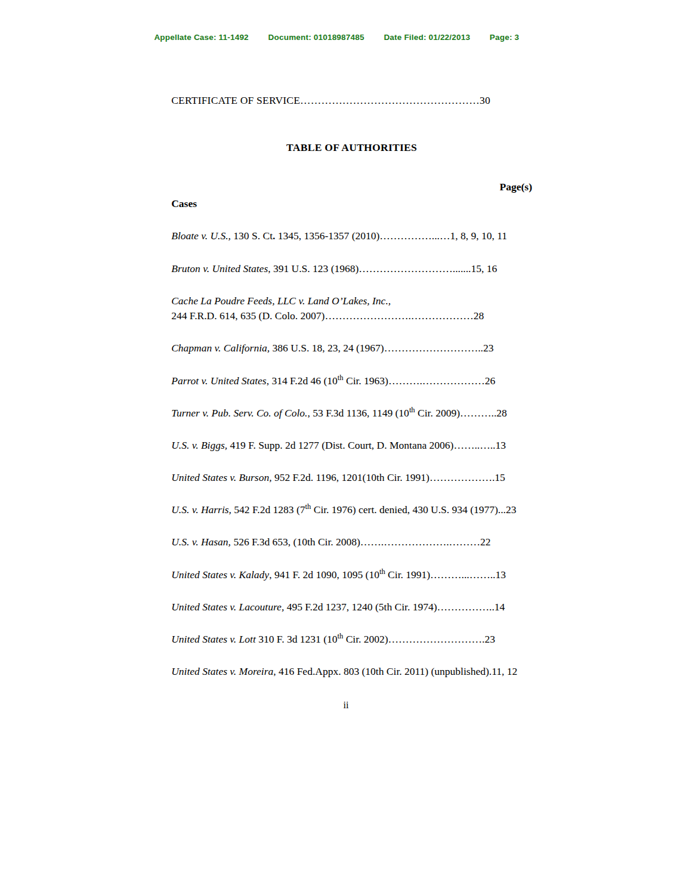Appellate Case: 11-1492 Document: 01018987485 Date Filed: 01/22/2013 Page: 3
CERTIFICATE OF SERVICE……………………………………………30
TABLE OF AUTHORITIES
Page(s)
Cases
Bloate v. U.S., 130 S. Ct. 1345, 1356-1357 (2010)……………...…1, 8, 9, 10, 11
Bruton v. United States, 391 U.S. 123 (1968)……………………….......15, 16
Cache La Poudre Feeds, LLC v. Land O’Lakes, Inc.,
244 F.R.D. 614, 635 (D. Colo. 2007)…………………….………………28
Chapman v. California, 386 U.S. 18, 23, 24 (1967)………………………..23
Parrot v. United States, 314 F.2d 46 (10th Cir. 1963)……….………………26
Turner v. Pub. Serv. Co. of Colo., 53 F.3d 1136, 1149 (10th Cir. 2009)………..28
U.S. v. Biggs, 419 F. Supp. 2d 1277 (Dist. Court, D. Montana 2006)……..…..13
United States v. Burson, 952 F.2d. 1196, 1201(10th Cir. 1991)……………….15
U.S. v. Harris, 542 F.2d 1283 (7th Cir. 1976) cert. denied, 430 U.S. 934 (1977)...23
U.S. v. Hasan, 526 F.3d 653, (10th Cir. 2008)…….……………….………22
United States v. Kalady, 941 F. 2d 1090, 1095 (10th Cir. 1991)………...……..13
United States v. Lacouture, 495 F.2d 1237, 1240 (5th Cir. 1974)……………..14
United States v. Lott 310 F. 3d 1231 (10th Cir. 2002)……………………….23
United States v. Moreira, 416 Fed.Appx. 803 (10th Cir. 2011) (unpublished).11, 12
ii